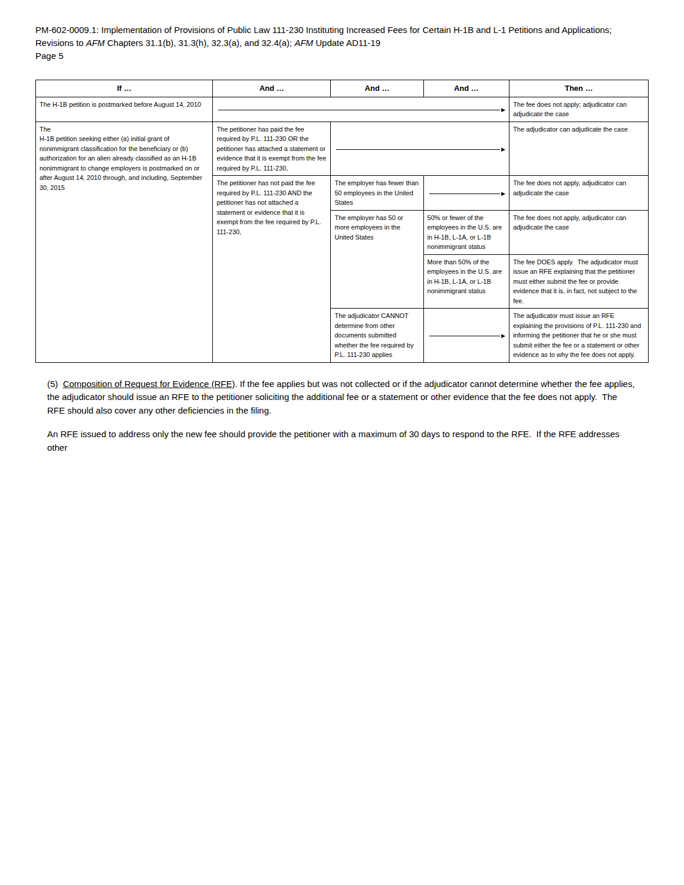PM-602-0009.1: Implementation of Provisions of Public Law 111-230 Instituting Increased Fees for Certain H-1B and L-1 Petitions and Applications; Revisions to AFM Chapters 31.1(b), 31.3(h), 32.3(a), and 32.4(a); AFM Update AD11-19
Page 5
| If … | And … | And … | And … | Then … |
| --- | --- | --- | --- | --- |
| The H-1B petition is postmarked before August 14, 2010 | | The fee does not apply; adjudicator can adjudicate the case |
| The H-1B petition seeking either (a) initial grant of nonimmigrant classification for the beneficiary or (b) authorization for an alien already classified as an H-1B nonimmigrant to change employers is postmarked on or after August 14, 2010 through, and including, September 30, 2015 | The petitioner has paid the fee required by P.L. 111-230 OR the petitioner has attached a statement or evidence that it is exempt from the fee required by P.L. 111-230, | | The adjudicator can adjudicate the case |
| The petitioner has not paid the fee required by P.L. 111-230 AND the petitioner has not attached a statement or evidence that it is exempt from the fee required by P.L. 111-230, | The employer has fewer than 50 employees in the United States | | The fee does not apply, adjudicator can adjudicate the case |
| The employer has 50 or more employees in the United States | 50% or fewer of the employees in the U.S. are in H-1B, L-1A, or L-1B nonimmigrant status | The fee does not apply, adjudicator can adjudicate the case |
| More than 50% of the employees in the U.S. are in H-1B, L-1A, or L-1B nonimmigrant status | The fee DOES apply. The adjudicator must issue an RFE explaining that the petitioner must either submit the fee or provide evidence that it is, in fact, not subject to the fee. |
| The adjudicator CANNOT determine from other documents submitted whether the fee required by P.L. 111-230 applies | | The adjudicator must issue an RFE explaining the provisions of P.L. 111-230 and informing the petitioner that he or she must submit either the fee or a statement or other evidence as to why the fee does not apply. |
(5) Composition of Request for Evidence (RFE). If the fee applies but was not collected or if the adjudicator cannot determine whether the fee applies, the adjudicator should issue an RFE to the petitioner soliciting the additional fee or a statement or other evidence that the fee does not apply. The RFE should also cover any other deficiencies in the filing.
An RFE issued to address only the new fee should provide the petitioner with a maximum of 30 days to respond to the RFE. If the RFE addresses other